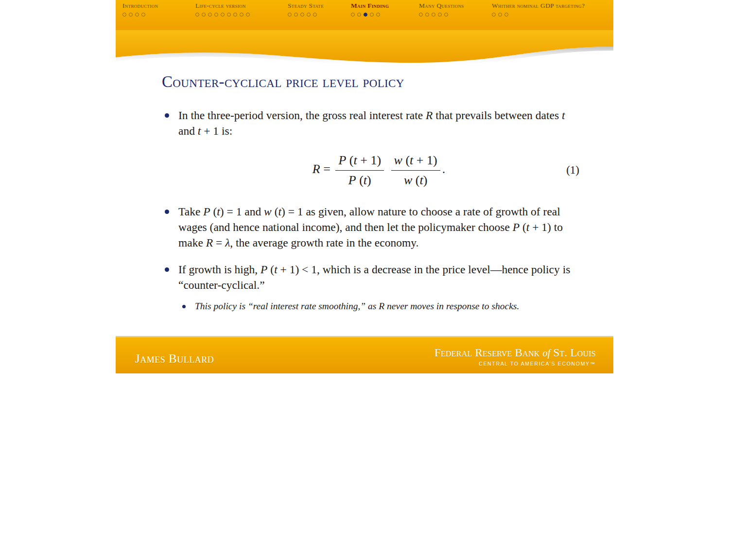Introduction
Life-cycle version
Steady State
Main Finding
Many Questions
Whither nominal GDP targeting?
Counter-cyclical price level policy
In the three-period version, the gross real interest rate R that prevails between dates t and t + 1 is:
R = P (t + 1) P (t) w (t + 1) w (t) . (1)
Take P (t) = 1 and w (t) = 1 as given, allow nature to choose a rate of growth of real wages (and hence national income), and then let the policymaker choose P (t + 1) to make R = λ, the average growth rate in the economy.
If growth is high, P (t + 1) < 1, which is a decrease in the price level—hence policy is “counter-cyclical.”
This policy is “real interest rate smoothing,” as R never moves in response to shocks.
James Bullard
Federal Reserve Bank of St. Louis
Central to America’s Economy™